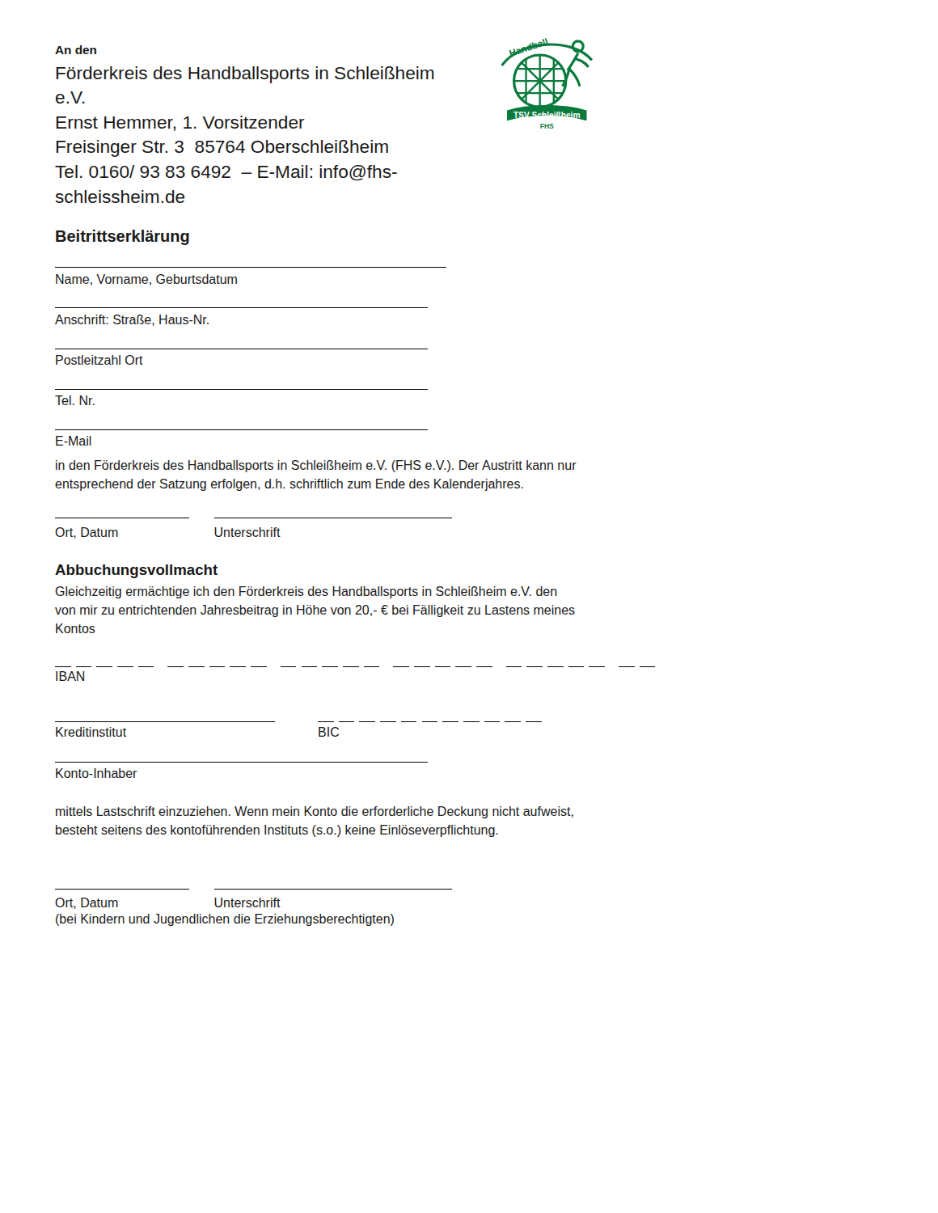Handball TSV Schleißheim FHS
An den
Förderkreis des Handballsports in Schleißheim e.V. Ernst Hemmer, 1. Vorsitzender Freisinger Str. 3 85764 Oberschleißheim Tel. 0160/ 93 83 6492 – E-Mail: info@fhs-schleissheim.de
Beitrittserklärung
Name, Vorname, Geburtsdatum
Anschrift: Straße, Haus-Nr.
Postleitzahl Ort
Tel. Nr.
E-Mail
in den Förderkreis des Handballsports in Schleißheim e.V. (FHS e.V.). Der Austritt kann nur entsprechend der Satzung erfolgen, d.h. schriftlich zum Ende des Kalenderjahres.
Ort, Datum
Unterschrift
Abbuchungsvollmacht
Gleichzeitig ermächtige ich den Förderkreis des Handballsports in Schleißheim e.V. den von mir zu entrichtenden Jahresbeitrag in Höhe von 20,- € bei Fälligkeit zu Lastens meines Kontos
IBAN
Kreditinstitut
BIC
Konto-Inhaber
mittels Lastschrift einzuziehen. Wenn mein Konto die erforderliche Deckung nicht aufweist, besteht seitens des kontoführenden Instituts (s.o.) keine Einlöseverpflichtung.
Ort, Datum
Unterschrift
(bei Kindern und Jugendlichen die Erziehungsberechtigten)